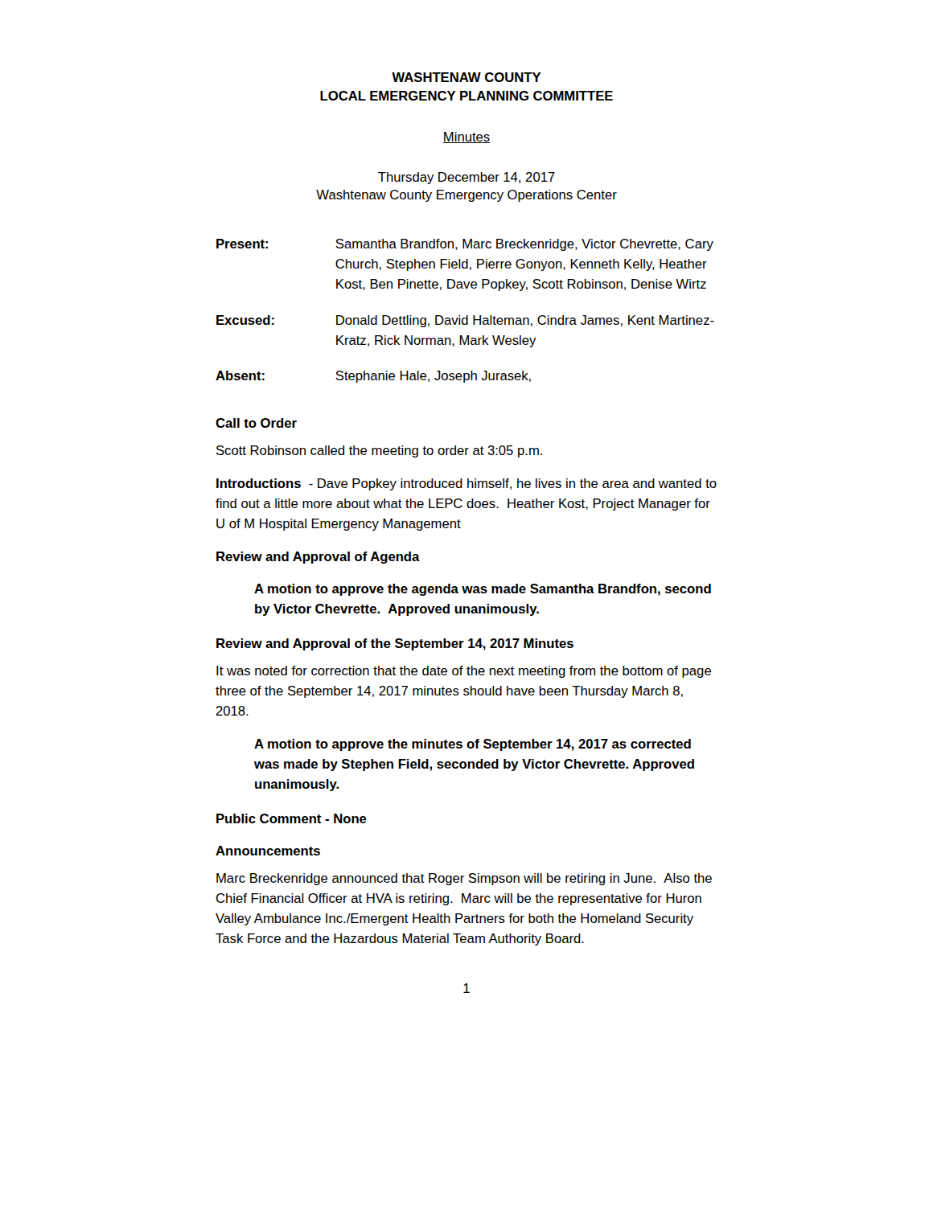WASHTENAW COUNTY
LOCAL EMERGENCY PLANNING COMMITTEE
Minutes
Thursday December 14, 2017
Washtenaw County Emergency Operations Center
| Present: | Samantha Brandfon, Marc Breckenridge, Victor Chevrette, Cary Church, Stephen Field, Pierre Gonyon, Kenneth Kelly, Heather Kost, Ben Pinette, Dave Popkey, Scott Robinson, Denise Wirtz |
| Excused: | Donald Dettling, David Halteman, Cindra James, Kent Martinez-Kratz, Rick Norman, Mark Wesley |
| Absent: | Stephanie Hale, Joseph Jurasek, |
Call to Order
Scott Robinson called the meeting to order at 3:05 p.m.
Introductions - Dave Popkey introduced himself, he lives in the area and wanted to find out a little more about what the LEPC does. Heather Kost, Project Manager for U of M Hospital Emergency Management
Review and Approval of Agenda
A motion to approve the agenda was made Samantha Brandfon, second by Victor Chevrette. Approved unanimously.
Review and Approval of the September 14, 2017 Minutes
It was noted for correction that the date of the next meeting from the bottom of page three of the September 14, 2017 minutes should have been Thursday March 8, 2018.
A motion to approve the minutes of September 14, 2017 as corrected was made by Stephen Field, seconded by Victor Chevrette. Approved unanimously.
Public Comment - None
Announcements
Marc Breckenridge announced that Roger Simpson will be retiring in June. Also the Chief Financial Officer at HVA is retiring. Marc will be the representative for Huron Valley Ambulance Inc./Emergent Health Partners for both the Homeland Security Task Force and the Hazardous Material Team Authority Board.
1